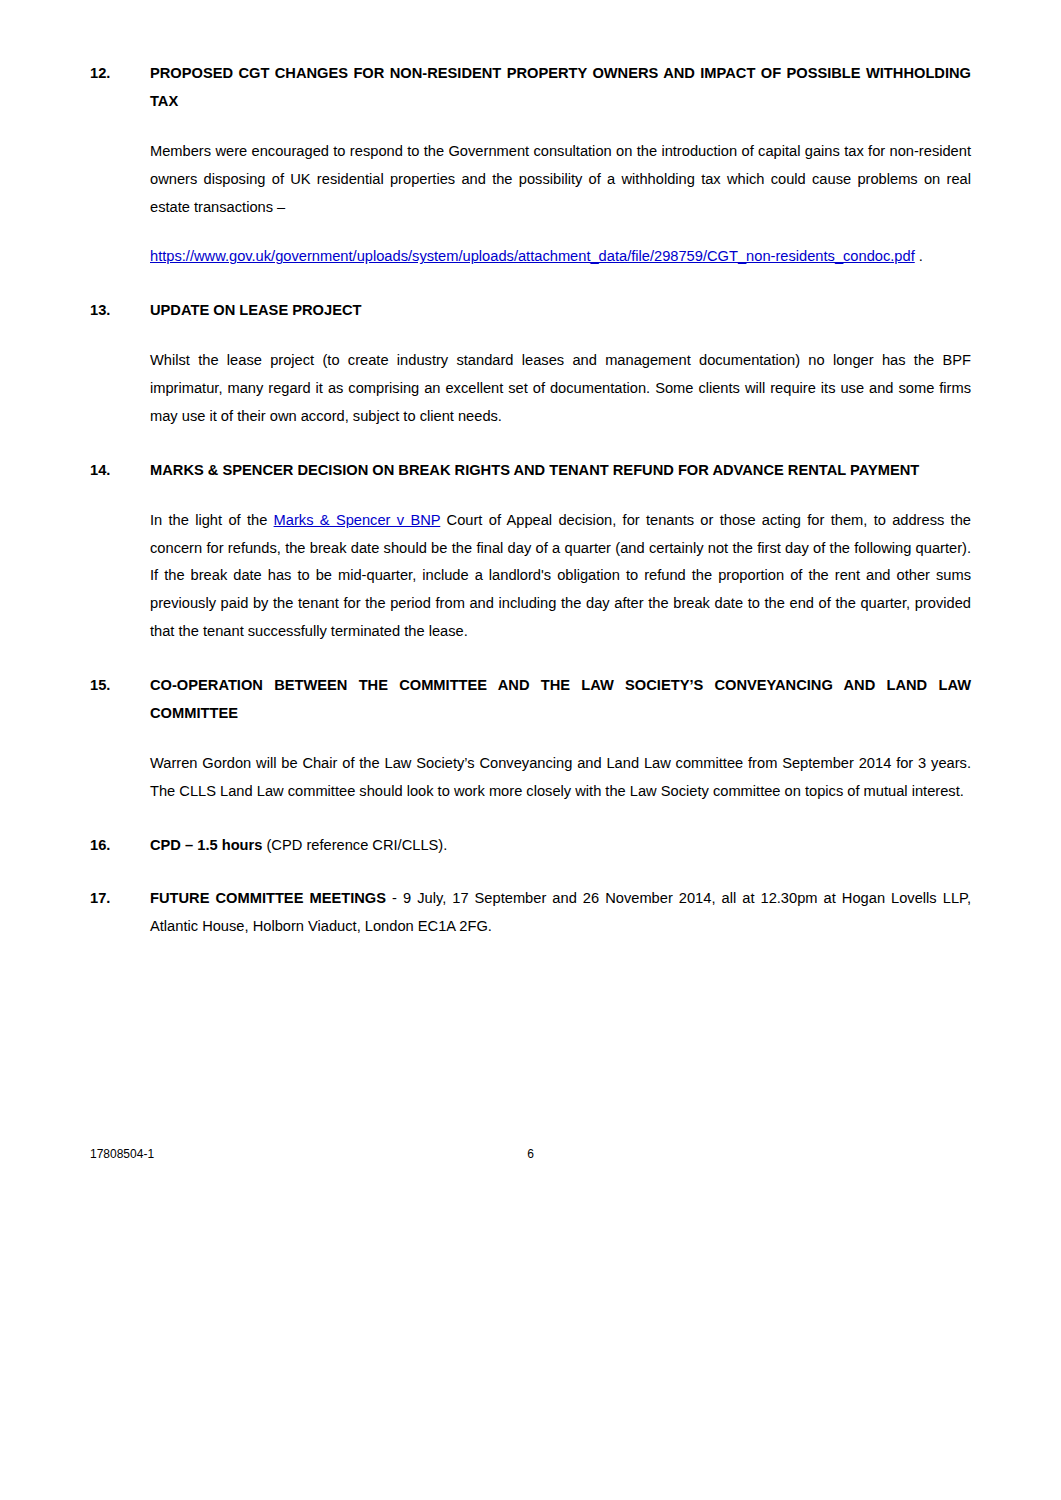12.
Proposed CGT changes for non-resident property owners and impact of possible withholding tax
Members were encouraged to respond to the Government consultation on the introduction of capital gains tax for non-resident owners disposing of UK residential properties and the possibility of a withholding tax which could cause problems on real estate transactions –
https://www.gov.uk/government/uploads/system/uploads/attachment_data/file/298759/CGT_non-residents_condoc.pdf .
13.
Update on lease project
Whilst the lease project (to create industry standard leases and management documentation) no longer has the BPF imprimatur, many regard it as comprising an excellent set of documentation. Some clients will require its use and some firms may use it of their own accord, subject to client needs.
14.
Marks & Spencer decision on break rights and tenant refund for advance rental payment
In the light of the Marks & Spencer v BNP Court of Appeal decision, for tenants or those acting for them, to address the concern for refunds, the break date should be the final day of a quarter (and certainly not the first day of the following quarter). If the break date has to be mid-quarter, include a landlord's obligation to refund the proportion of the rent and other sums previously paid by the tenant for the period from and including the day after the break date to the end of the quarter, provided that the tenant successfully terminated the lease.
15.
Co-operation between the Committee and the Law Society’s Conveyancing and Land Law Committee
Warren Gordon will be Chair of the Law Society’s Conveyancing and Land Law committee from September 2014 for 3 years. The CLLS Land Law committee should look to work more closely with the Law Society committee on topics of mutual interest.
16.
CPD – 1.5 hours (CPD reference CRI/CLLS).
17.
FUTURE COMMITTEE MEETINGS - 9 July, 17 September and 26 November 2014, all at 12.30pm at Hogan Lovells LLP, Atlantic House, Holborn Viaduct, London EC1A 2FG.
17808504-1
6